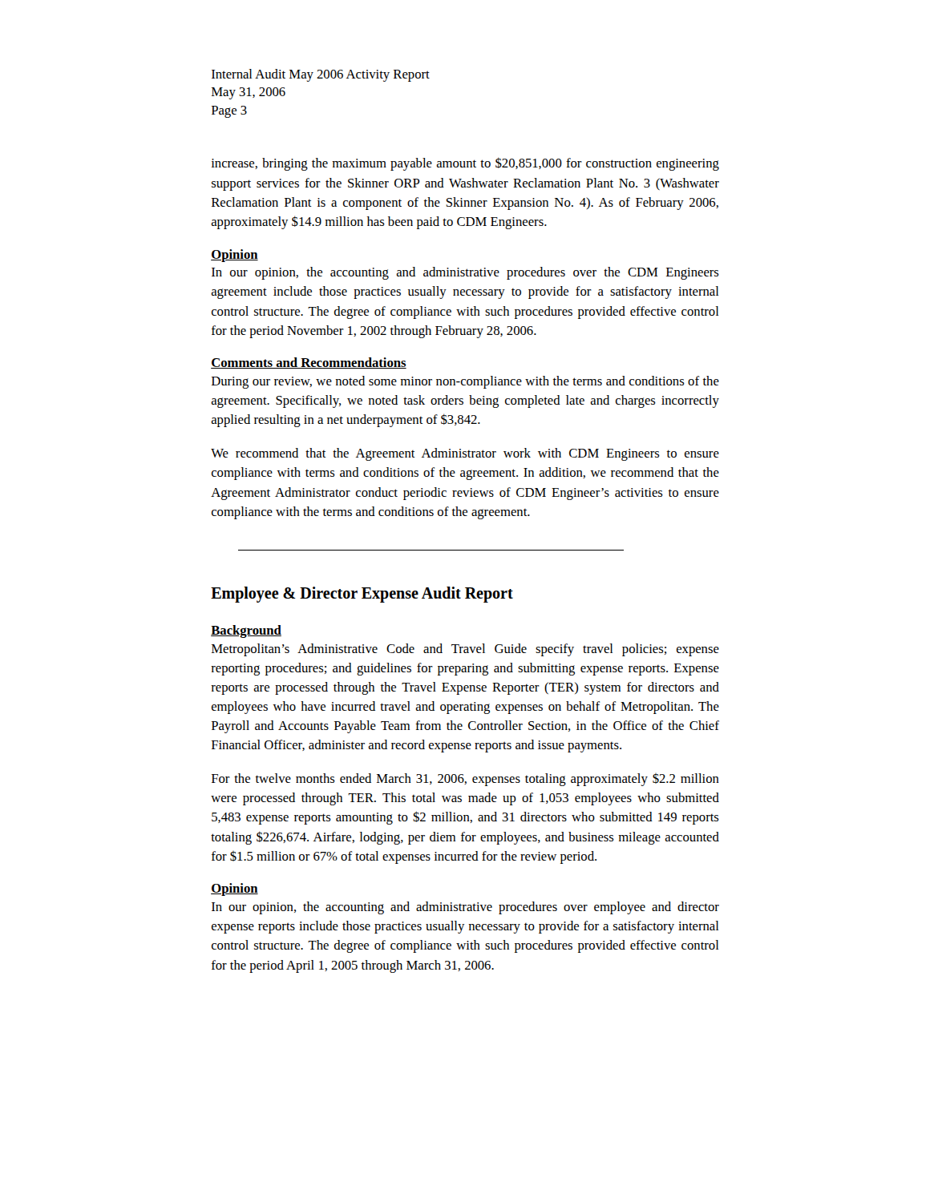Internal Audit May 2006 Activity Report
May 31, 2006
Page 3
increase, bringing the maximum payable amount to $20,851,000 for construction engineering support services for the Skinner ORP and Washwater Reclamation Plant No. 3 (Washwater Reclamation Plant is a component of the Skinner Expansion No. 4). As of February 2006, approximately $14.9 million has been paid to CDM Engineers.
Opinion
In our opinion, the accounting and administrative procedures over the CDM Engineers agreement include those practices usually necessary to provide for a satisfactory internal control structure. The degree of compliance with such procedures provided effective control for the period November 1, 2002 through February 28, 2006.
Comments and Recommendations
During our review, we noted some minor non-compliance with the terms and conditions of the agreement. Specifically, we noted task orders being completed late and charges incorrectly applied resulting in a net underpayment of $3,842.
We recommend that the Agreement Administrator work with CDM Engineers to ensure compliance with terms and conditions of the agreement. In addition, we recommend that the Agreement Administrator conduct periodic reviews of CDM Engineer’s activities to ensure compliance with the terms and conditions of the agreement.
Employee & Director Expense Audit Report
Background
Metropolitan’s Administrative Code and Travel Guide specify travel policies; expense reporting procedures; and guidelines for preparing and submitting expense reports. Expense reports are processed through the Travel Expense Reporter (TER) system for directors and employees who have incurred travel and operating expenses on behalf of Metropolitan. The Payroll and Accounts Payable Team from the Controller Section, in the Office of the Chief Financial Officer, administer and record expense reports and issue payments.
For the twelve months ended March 31, 2006, expenses totaling approximately $2.2 million were processed through TER. This total was made up of 1,053 employees who submitted 5,483 expense reports amounting to $2 million, and 31 directors who submitted 149 reports totaling $226,674. Airfare, lodging, per diem for employees, and business mileage accounted for $1.5 million or 67% of total expenses incurred for the review period.
Opinion
In our opinion, the accounting and administrative procedures over employee and director expense reports include those practices usually necessary to provide for a satisfactory internal control structure. The degree of compliance with such procedures provided effective control for the period April 1, 2005 through March 31, 2006.